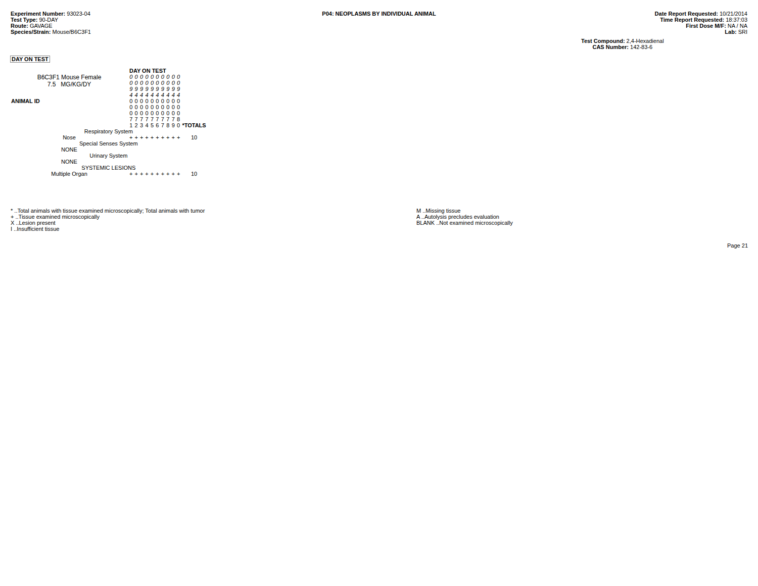| Experiment Number: 93023-04 Test Type: 90-DAY Route: GAVAGE Species/Strain: Mouse/B6C3F1 | P04: NEOPLASMS BY INDIVIDUAL ANIMAL | Date Report Requested: 10/21/2014 Time Report Requested: 18:37:03 First Dose M/F: NA / NA Lab: SRI |
| | Test Compound: 2,4-Hexadienal CAS Number: 142-83-6 |
| DAY ON TEST |
| | DAY ON TEST |
| B6C3F1 Mouse Female 7.5 MG/KG/DY | 0 | 0 | 0 | 0 | 0 | 0 | 0 | 0 | 0 | 0 | |
| 0 | 0 | 0 | 0 | 0 | 0 | 0 | 0 | 0 | 0 |
| 9 | 9 | 9 | 9 | 9 | 9 | 9 | 9 | 9 | 9 |
| 4 | 4 | 4 | 4 | 4 | 4 | 4 | 4 | 4 | 4 |
| ANIMAL ID | 0 | 0 | 0 | 0 | 0 | 0 | 0 | 0 | 0 | 0 | *TOTALS |
| | 0 | 0 | 0 | 0 | 0 | 0 | 0 | 0 | 0 | 0 |
| | 0 | 0 | 0 | 0 | 0 | 0 | 0 | 0 | 0 | 0 |
| | 7 | 7 | 7 | 7 | 7 | 7 | 7 | 7 | 7 | 8 |
| | 1 | 2 | 3 | 4 | 5 | 6 | 7 | 8 | 9 | 0 |
| Respiratory System |
| Nose | + | + | + | + | + | + | + | + | + | + | 10 |
| Special Senses System |
| NONE | |
| Urinary System |
| NONE | |
| SYSTEMIC LESIONS |
| Multiple Organ | + | + | + | + | + | + | + | + | + | + | 10 |
| * ..Total animals with tissue examined microscopically; Total animals with tumor + ..Tissue examined microscopically X ..Lesion present I ..Insufficient tissue | M ..Missing tissue A ..Autolysis precludes evaluation BLANK ..Not examined microscopically |
Page 21